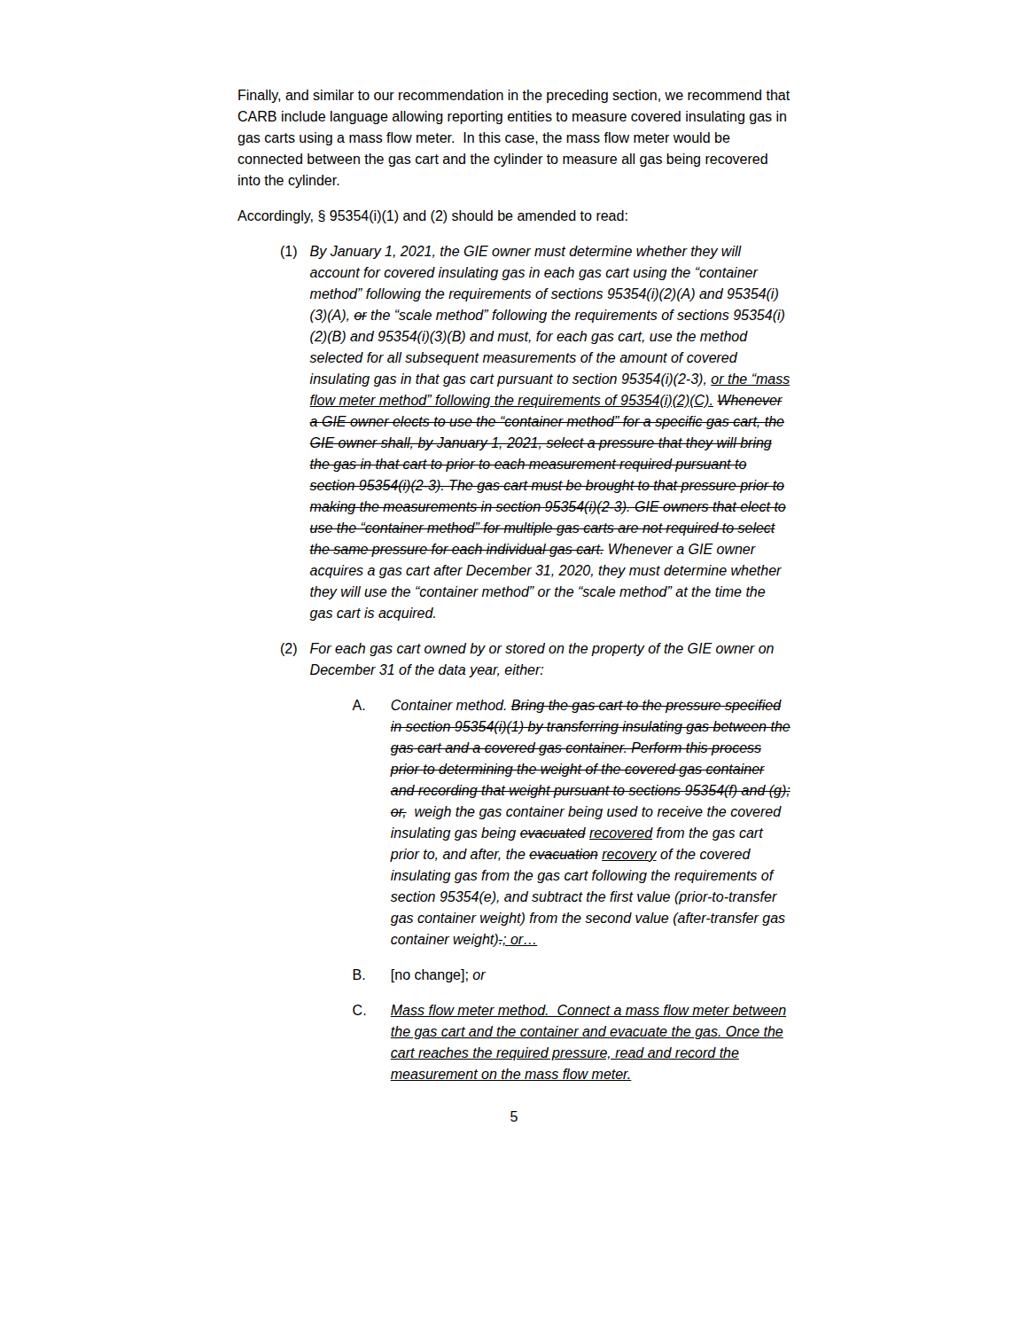Finally, and similar to our recommendation in the preceding section, we recommend that CARB include language allowing reporting entities to measure covered insulating gas in gas carts using a mass flow meter. In this case, the mass flow meter would be connected between the gas cart and the cylinder to measure all gas being recovered into the cylinder.
Accordingly, § 95354(i)(1) and (2) should be amended to read:
(1) By January 1, 2021, the GIE owner must determine whether they will account for covered insulating gas in each gas cart using the “container method” following the requirements of sections 95354(i)(2)(A) and 95354(i)(3)(A), or the “scale method” following the requirements of sections 95354(i)(2)(B) and 95354(i)(3)(B) and must, for each gas cart, use the method selected for all subsequent measurements of the amount of covered insulating gas in that gas cart pursuant to section 95354(i)(2-3), or the “mass flow meter method” following the requirements of 95354(i)(2)(C). Whenever a GIE owner elects to use the “container method” for a specific gas cart, the GIE owner shall, by January 1, 2021, select a pressure that they will bring the gas in that cart to prior to each measurement required pursuant to section 95354(i)(2-3). The gas cart must be brought to that pressure prior to making the measurements in section 95354(i)(2-3). GIE owners that elect to use the “container method” for multiple gas carts are not required to select the same pressure for each individual gas cart. Whenever a GIE owner acquires a gas cart after December 31, 2020, they must determine whether they will use the “container method” or the “scale method” at the time the gas cart is acquired.
(2) For each gas cart owned by or stored on the property of the GIE owner on December 31 of the data year, either:
A. Container method. Bring the gas cart to the pressure specified in section 95354(i)(1) by transferring insulating gas between the gas cart and a covered gas container. Perform this process prior to determining the weight of the covered gas container and recording that weight pursuant to sections 95354(f) and (g); or, weigh the gas container being used to receive the covered insulating gas being evacuated recovered from the gas cart prior to, and after, the evacuation recovery of the covered insulating gas from the gas cart following the requirements of section 95354(e), and subtract the first value (prior-to-transfer gas container weight) from the second value (after-transfer gas container weight).; or…
B. [no change]; or
C. Mass flow meter method. Connect a mass flow meter between the gas cart and the container and evacuate the gas. Once the cart reaches the required pressure, read and record the measurement on the mass flow meter.
5